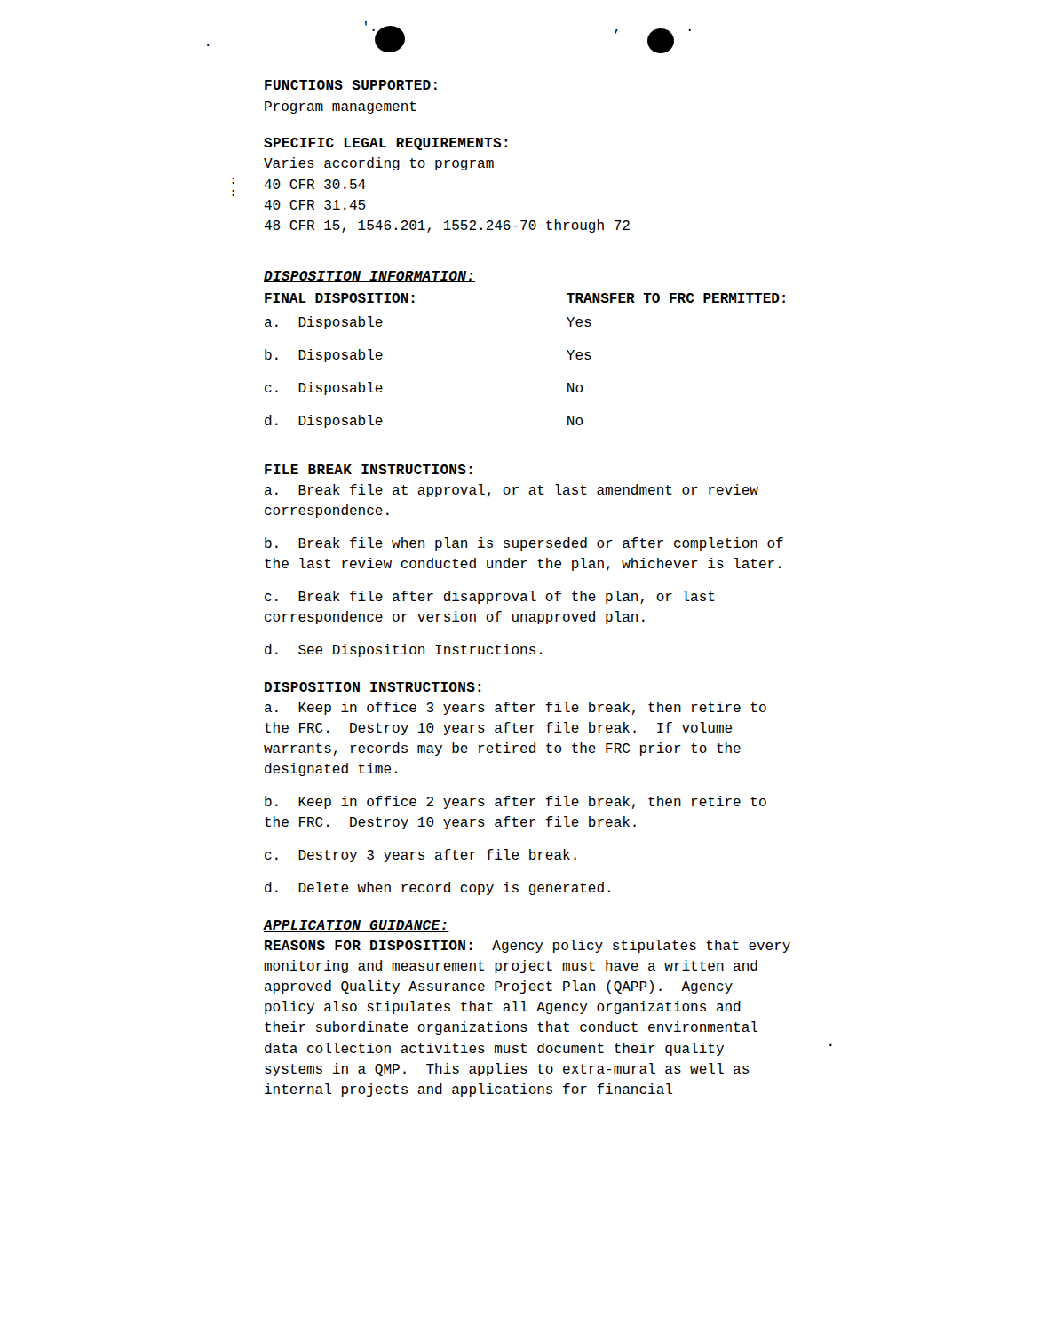'. . , .
:
:
FUNCTIONS SUPPORTED:
Program management
SPECIFIC LEGAL REQUIREMENTS:
Varies according to program
40 CFR 30.54
40 CFR 31.45
48 CFR 15, 1546.201, 1552.246-70 through 72
DISPOSITION INFORMATION:
| FINAL DISPOSITION: | TRANSFER TO FRC PERMITTED: |
| --- | --- |
| a. Disposable | Yes |
| b. Disposable | Yes |
| c. Disposable | No |
| d. Disposable | No |
FILE BREAK INSTRUCTIONS:
a. Break file at approval, or at last amendment or review correspondence.
b. Break file when plan is superseded or after completion of the last review conducted under the plan, whichever is later.
c. Break file after disapproval of the plan, or last correspondence or version of unapproved plan.
d. See Disposition Instructions.
DISPOSITION INSTRUCTIONS:
a. Keep in office 3 years after file break, then retire to the FRC. Destroy 10 years after file break. If volume warrants, records may be retired to the FRC prior to the designated time.
b. Keep in office 2 years after file break, then retire to the FRC. Destroy 10 years after file break.
c. Destroy 3 years after file break.
d. Delete when record copy is generated.
APPLICATION GUIDANCE:
REASONS FOR DISPOSITION: Agency policy stipulates that every monitoring and measurement project must have a written and approved Quality Assurance Project Plan (QAPP). Agency policy also stipulates that all Agency organizations and their subordinate organizations that conduct environmental data collection activities must document their quality systems in a QMP. This applies to extra-mural as well as internal projects and applications for financial
.